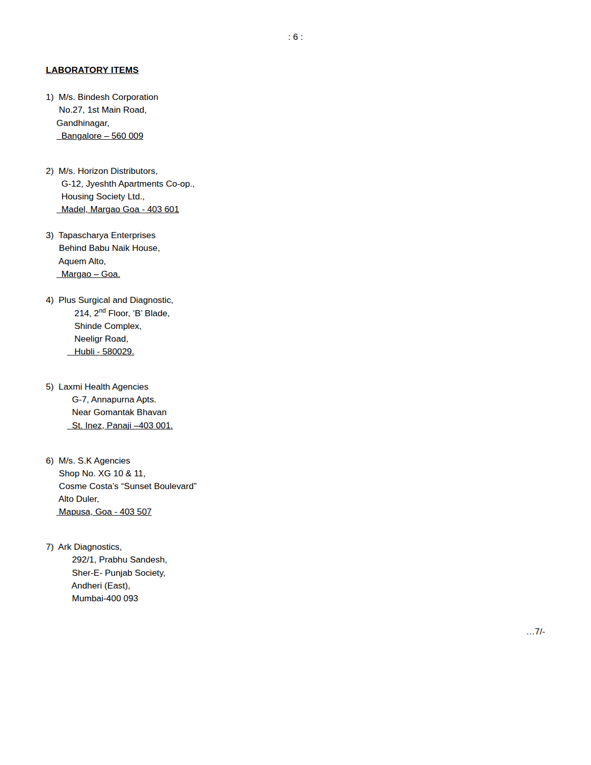: 6 :
LABORATORY ITEMS
1) M/s. Bindesh Corporation
No.27, 1st Main Road,
Gandhinagar,
Bangalore – 560 009
2) M/s. Horizon Distributors,
G-12, Jyeshth Apartments Co-op.,
Housing Society Ltd.,
Madel, Margao Goa - 403 601
3) Tapascharya Enterprises
Behind Babu Naik House,
Aquem Alto,
Margao – Goa.
4) Plus Surgical and Diagnostic,
214, 2nd Floor, ‘B’ Blade,
Shinde Complex,
Neeligr Road,
Hubli - 580029.
5) Laxmi Health Agencies
G-7, Annapurna Apts.
Near Gomantak Bhavan
St. Inez, Panaji –403 001.
6) M/s. S.K Agencies
Shop No. XG 10 & 11,
Cosme Costa’s “Sunset Boulevard”
Alto Duler,
Mapusa, Goa - 403 507
7) Ark Diagnostics,
292/1, Prabhu Sandesh,
Sher-E- Punjab Society,
Andheri (East),
Mumbai-400 093
…7/-